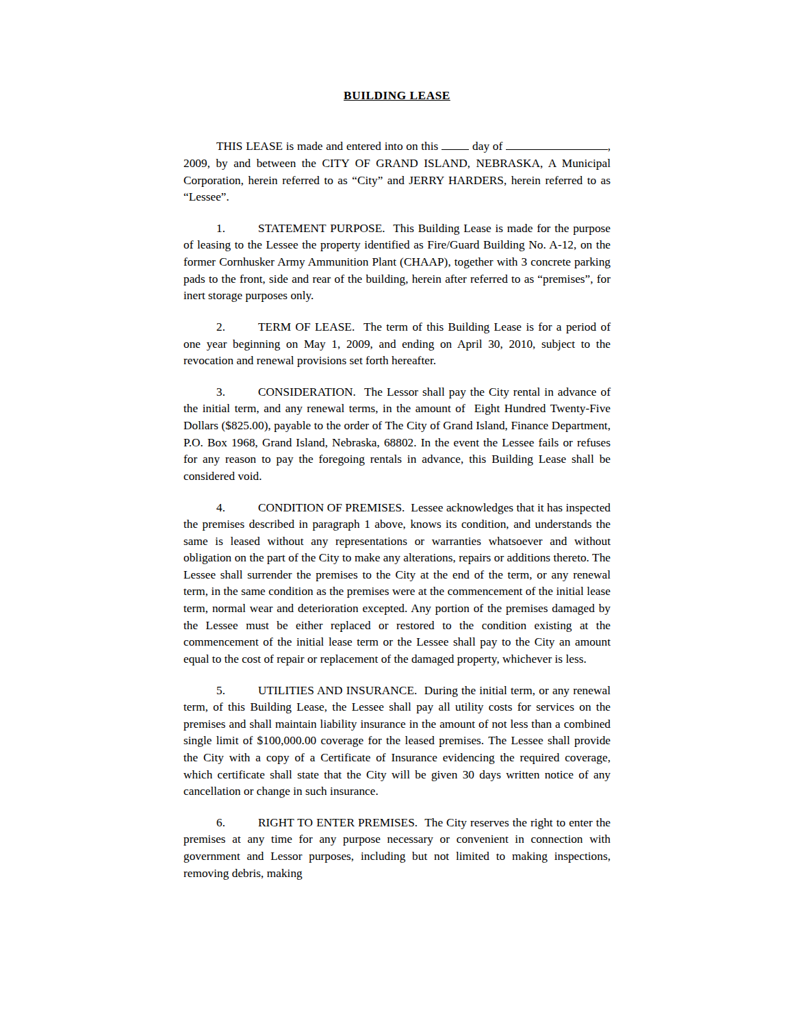BUILDING LEASE
THIS LEASE is made and entered into on this day of , 2009, by and between the CITY OF GRAND ISLAND, NEBRASKA, A Municipal Corporation, herein referred to as “City” and JERRY HARDERS, herein referred to as “Lessee”.
1. STATEMENT PURPOSE. This Building Lease is made for the purpose of leasing to the Lessee the property identified as Fire/Guard Building No. A-12, on the former Cornhusker Army Ammunition Plant (CHAAP), together with 3 concrete parking pads to the front, side and rear of the building, herein after referred to as “premises”, for inert storage purposes only.
2. TERM OF LEASE. The term of this Building Lease is for a period of one year beginning on May 1, 2009, and ending on April 30, 2010, subject to the revocation and renewal provisions set forth hereafter.
3. CONSIDERATION. The Lessor shall pay the City rental in advance of the initial term, and any renewal terms, in the amount of Eight Hundred Twenty-Five Dollars ($825.00), payable to the order of The City of Grand Island, Finance Department, P.O. Box 1968, Grand Island, Nebraska, 68802. In the event the Lessee fails or refuses for any reason to pay the foregoing rentals in advance, this Building Lease shall be considered void.
4. CONDITION OF PREMISES. Lessee acknowledges that it has inspected the premises described in paragraph 1 above, knows its condition, and understands the same is leased without any representations or warranties whatsoever and without obligation on the part of the City to make any alterations, repairs or additions thereto. The Lessee shall surrender the premises to the City at the end of the term, or any renewal term, in the same condition as the premises were at the commencement of the initial lease term, normal wear and deterioration excepted. Any portion of the premises damaged by the Lessee must be either replaced or restored to the condition existing at the commencement of the initial lease term or the Lessee shall pay to the City an amount equal to the cost of repair or replacement of the damaged property, whichever is less.
5. UTILITIES AND INSURANCE. During the initial term, or any renewal term, of this Building Lease, the Lessee shall pay all utility costs for services on the premises and shall maintain liability insurance in the amount of not less than a combined single limit of $100,000.00 coverage for the leased premises. The Lessee shall provide the City with a copy of a Certificate of Insurance evidencing the required coverage, which certificate shall state that the City will be given 30 days written notice of any cancellation or change in such insurance.
6. RIGHT TO ENTER PREMISES. The City reserves the right to enter the premises at any time for any purpose necessary or convenient in connection with government and Lessor purposes, including but not limited to making inspections, removing debris, making